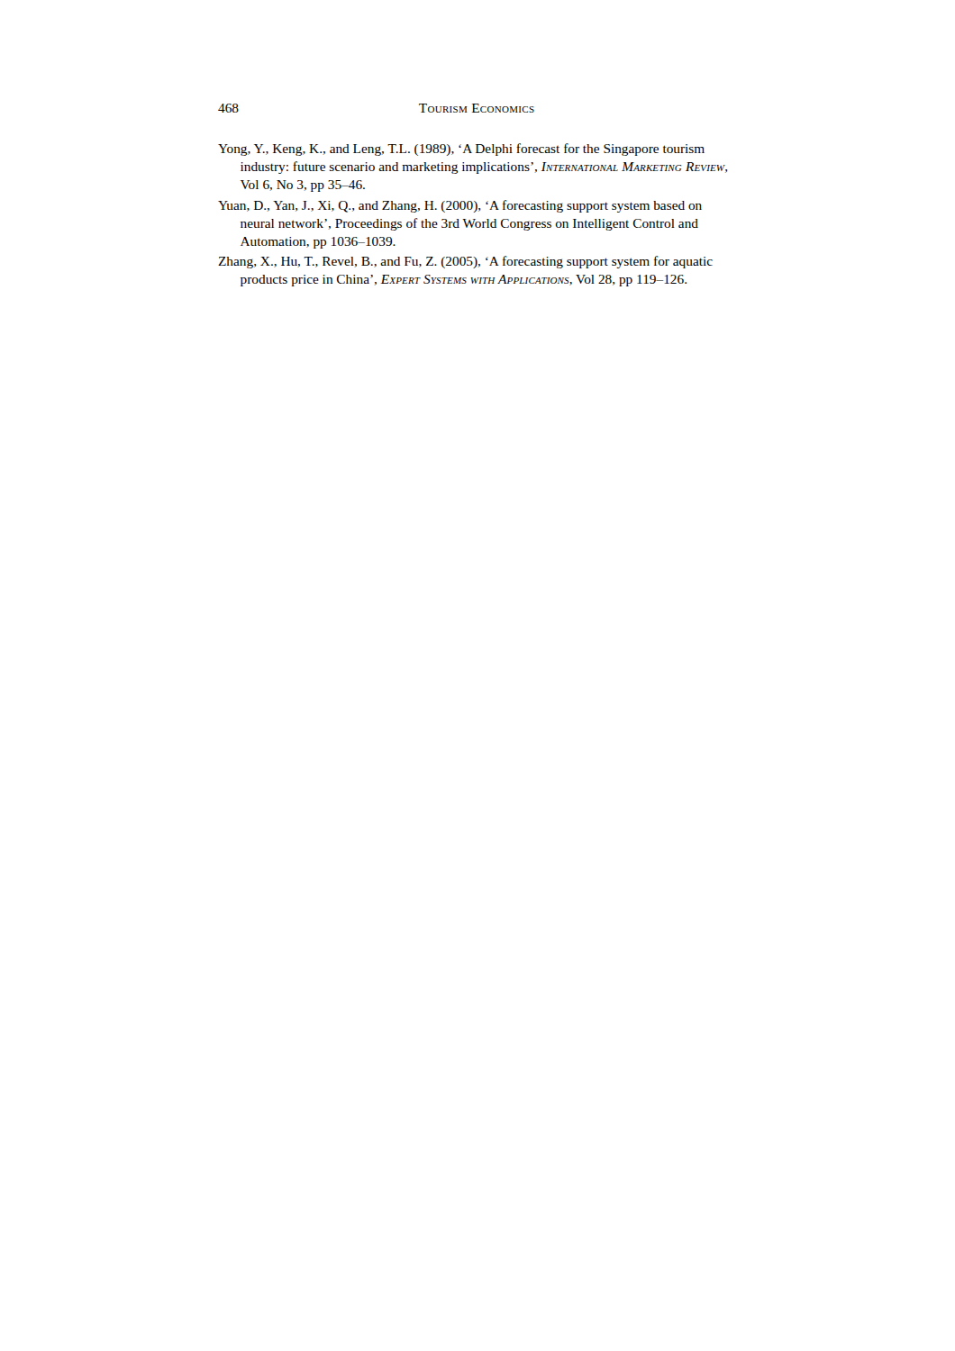468 Tourism Economics
Yong, Y., Keng, K., and Leng, T.L. (1989), ‘A Delphi forecast for the Singapore tourism industry: future scenario and marketing implications’, International Marketing Review, Vol 6, No 3, pp 35–46.
Yuan, D., Yan, J., Xi, Q., and Zhang, H. (2000), ‘A forecasting support system based on neural network’, Proceedings of the 3rd World Congress on Intelligent Control and Automation, pp 1036–1039.
Zhang, X., Hu, T., Revel, B., and Fu, Z. (2005), ‘A forecasting support system for aquatic products price in China’, Expert Systems with Applications, Vol 28, pp 119–126.